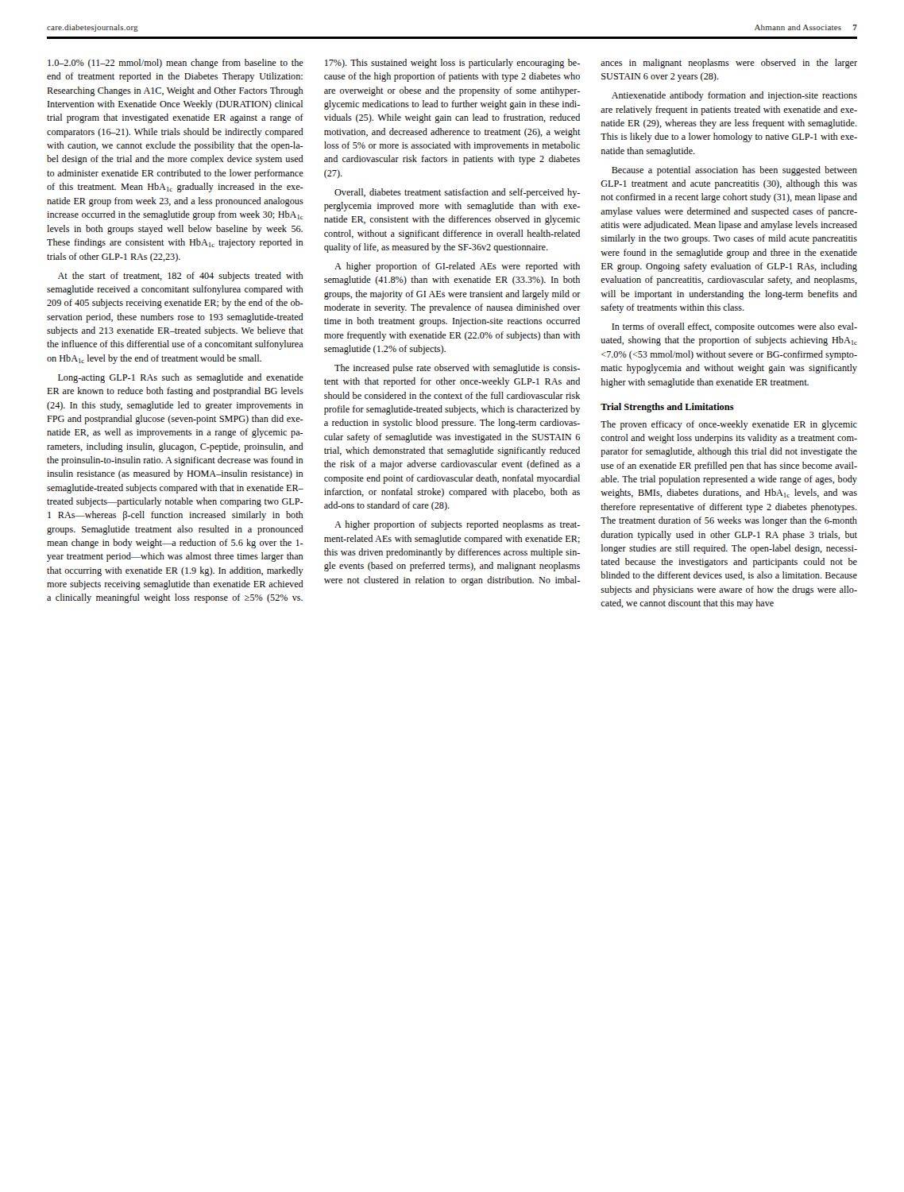care.diabetesjournals.org
Ahmann and Associates7
1.0–2.0% (11–22 mmol/mol) mean change from baseline to the end of treatment reported in the Diabetes Therapy Utilization: Researching Changes in A1C, Weight and Other Factors Through Intervention with Exenatide Once Weekly (DURATION) clinical trial program that investigated exenatide ER against a range of comparators (16–21). While trials should be indirectly compared with caution, we cannot exclude the possibility that the open-label design of the trial and the more complex device system used to administer exenatide ER contributed to the lower performance of this treatment. Mean HbA1c gradually increased in the exenatide ER group from week 23, and a less pronounced analogous increase occurred in the semaglutide group from week 30; HbA1c levels in both groups stayed well below baseline by week 56. These findings are consistent with HbA1c trajectory reported in trials of other GLP-1 RAs (22,23).
At the start of treatment, 182 of 404 subjects treated with semaglutide received a concomitant sulfonylurea compared with 209 of 405 subjects receiving exenatide ER; by the end of the observation period, these numbers rose to 193 semaglutide-treated subjects and 213 exenatide ER–treated subjects. We believe that the influence of this differential use of a concomitant sulfonylurea on HbA1c level by the end of treatment would be small.
Long-acting GLP-1 RAs such as semaglutide and exenatide ER are known to reduce both fasting and postprandial BG levels (24). In this study, semaglutide led to greater improvements in FPG and postprandial glucose (seven-point SMPG) than did exenatide ER, as well as improvements in a range of glycemic parameters, including insulin, glucagon, C-peptide, proinsulin, and the proinsulin-to-insulin ratio. A significant decrease was found in insulin resistance (as measured by HOMA–insulin resistance) in semaglutide-treated subjects compared with that in exenatide ER–treated subjects—particularly notable when comparing two GLP-1 RAs—whereas β-cell function increased similarly in both groups. Semaglutide treatment also resulted in a pronounced mean change in body weight—a reduction of 5.6 kg over the 1-year treatment period—which was almost three times larger than that occurring with exenatide ER (1.9 kg). In addition, markedly more subjects receiving semaglutide than exenatide ER achieved a clinically meaningful weight loss response of ≥5% (52% vs. 17%). This sustained weight loss is particularly encouraging because of the high proportion of patients with type 2 diabetes who are overweight or obese and the propensity of some antihyperglycemic medications to lead to further weight gain in these individuals (25). While weight gain can lead to frustration, reduced motivation, and decreased adherence to treatment (26), a weight loss of 5% or more is associated with improvements in metabolic and cardiovascular risk factors in patients with type 2 diabetes (27).
Overall, diabetes treatment satisfaction and self-perceived hyperglycemia improved more with semaglutide than with exenatide ER, consistent with the differences observed in glycemic control, without a significant difference in overall health-related quality of life, as measured by the SF-36v2 questionnaire.
A higher proportion of GI-related AEs were reported with semaglutide (41.8%) than with exenatide ER (33.3%). In both groups, the majority of GI AEs were transient and largely mild or moderate in severity. The prevalence of nausea diminished over time in both treatment groups. Injection-site reactions occurred more frequently with exenatide ER (22.0% of subjects) than with semaglutide (1.2% of subjects).
The increased pulse rate observed with semaglutide is consistent with that reported for other once-weekly GLP-1 RAs and should be considered in the context of the full cardiovascular risk profile for semaglutide-treated subjects, which is characterized by a reduction in systolic blood pressure. The long-term cardiovascular safety of semaglutide was investigated in the SUSTAIN 6 trial, which demonstrated that semaglutide significantly reduced the risk of a major adverse cardiovascular event (defined as a composite end point of cardiovascular death, nonfatal myocardial infarction, or nonfatal stroke) compared with placebo, both as add-ons to standard of care (28).
A higher proportion of subjects reported neoplasms as treatment-related AEs with semaglutide compared with exenatide ER; this was driven predominantly by differences across multiple single events (based on preferred terms), and malignant neoplasms were not clustered in relation to organ distribution. No imbalances in malignant neoplasms were observed in the larger SUSTAIN 6 over 2 years (28).
Antiexenatide antibody formation and injection-site reactions are relatively frequent in patients treated with exenatide and exenatide ER (29), whereas they are less frequent with semaglutide. This is likely due to a lower homology to native GLP-1 with exenatide than semaglutide.
Because a potential association has been suggested between GLP-1 treatment and acute pancreatitis (30), although this was not confirmed in a recent large cohort study (31), mean lipase and amylase values were determined and suspected cases of pancreatitis were adjudicated. Mean lipase and amylase levels increased similarly in the two groups. Two cases of mild acute pancreatitis were found in the semaglutide group and three in the exenatide ER group. Ongoing safety evaluation of GLP-1 RAs, including evaluation of pancreatitis, cardiovascular safety, and neoplasms, will be important in understanding the long-term benefits and safety of treatments within this class.
In terms of overall effect, composite outcomes were also evaluated, showing that the proportion of subjects achieving HbA1c <7.0% (<53 mmol/mol) without severe or BG-confirmed symptomatic hypoglycemia and without weight gain was significantly higher with semaglutide than exenatide ER treatment.
Trial Strengths and Limitations
The proven efficacy of once-weekly exenatide ER in glycemic control and weight loss underpins its validity as a treatment comparator for semaglutide, although this trial did not investigate the use of an exenatide ER prefilled pen that has since become available. The trial population represented a wide range of ages, body weights, BMIs, diabetes durations, and HbA1c levels, and was therefore representative of different type 2 diabetes phenotypes. The treatment duration of 56 weeks was longer than the 6-month duration typically used in other GLP-1 RA phase 3 trials, but longer studies are still required. The open-label design, necessitated because the investigators and participants could not be blinded to the different devices used, is also a limitation. Because subjects and physicians were aware of how the drugs were allocated, we cannot discount that this may have